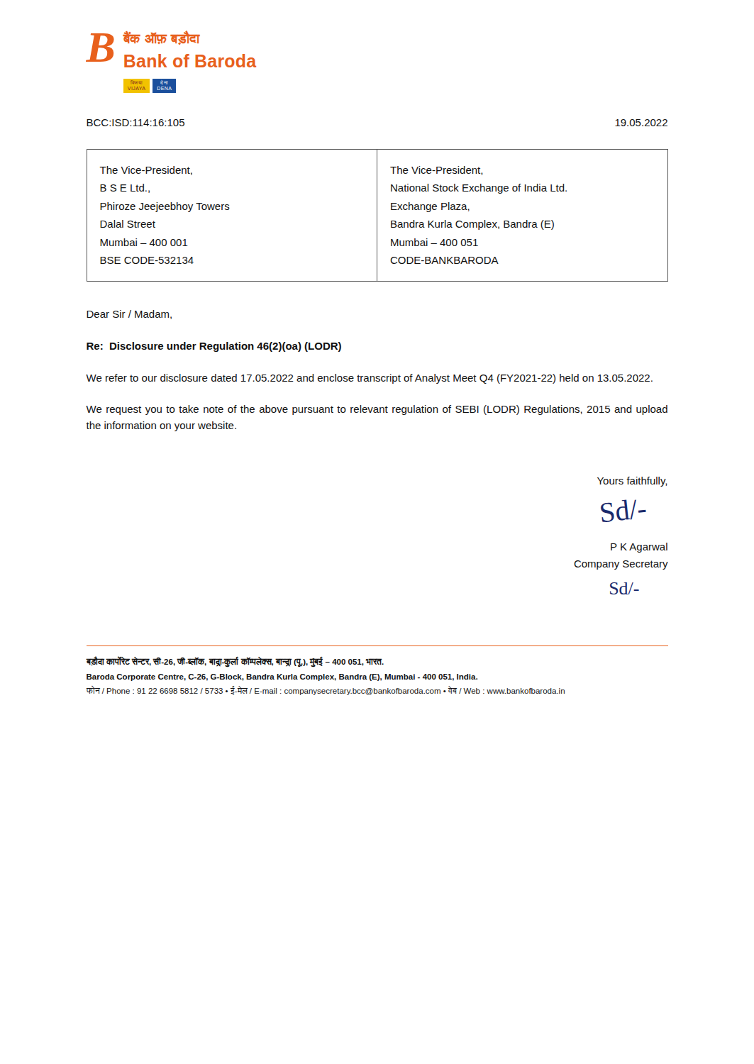B
बैंक ऑफ़ बड़ौदा
Bank of Baroda
विजया
VIJAYA देना
DENA
BCC:ISD:114:16:105 19.05.2022
| The Vice-President, B S E Ltd., Phiroze Jeejeebhoy Towers Dalal Street Mumbai – 400 001 BSE CODE-532134 | The Vice-President, National Stock Exchange of India Ltd. Exchange Plaza, Bandra Kurla Complex, Bandra (E) Mumbai – 400 051 CODE-BANKBARODA |
Dear Sir / Madam,
Re: Disclosure under Regulation 46(2)(oa) (LODR)
We refer to our disclosure dated 17.05.2022 and enclose transcript of Analyst Meet Q4 (FY2021-22) held on 13.05.2022.
We request you to take note of the above pursuant to relevant regulation of SEBI (LODR) Regulations, 2015 and upload the information on your website.
Yours faithfully,
Sd/-
P K Agarwal
Company Secretary
Sd/-
बड़ौदा कार्पोरेट सेन्टर, सी-26, जी-ब्लॉक, बांद्रा-कुर्ला कॉम्पलेक्स, बान्द्रा (पू.), मुंबई – 400 051, भारत.
Baroda Corporate Centre, C-26, G-Block, Bandra Kurla Complex, Bandra (E), Mumbai - 400 051, India.
फोन / Phone : 91 22 6698 5812 / 5733 • ई-मेल / E-mail : companysecretary.bcc@bankofbaroda.com • वेब / Web : www.bankofbaroda.in